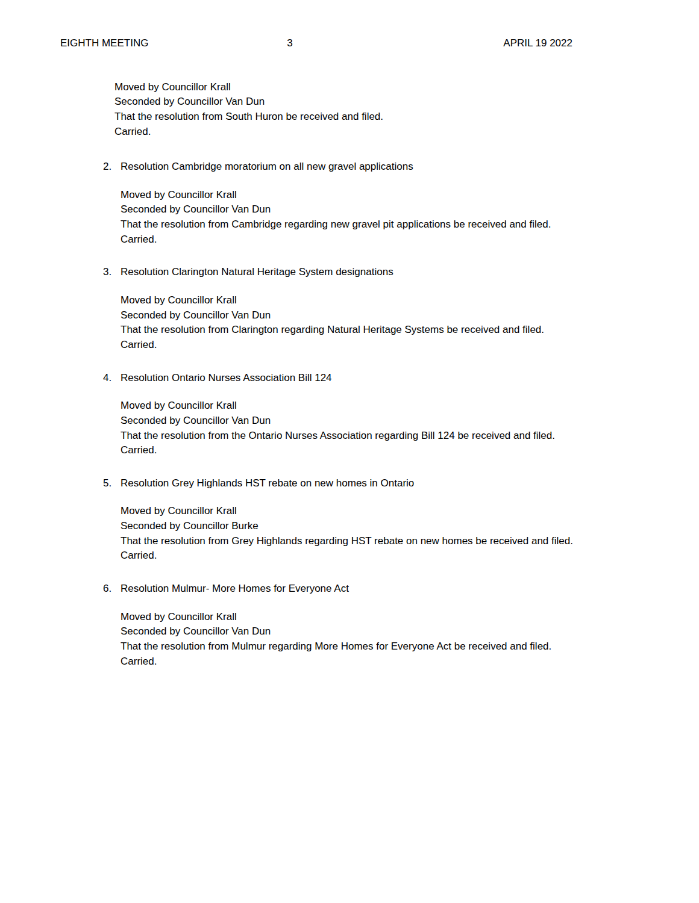EIGHTH MEETING
3
APRIL 19 2022
Moved by Councillor Krall
Seconded by Councillor Van Dun
That the resolution from South Huron be received and filed.
Carried.
Resolution Cambridge moratorium on all new gravel applications
Moved by Councillor Krall
Seconded by Councillor Van Dun
That the resolution from Cambridge regarding new gravel pit applications be received and filed.
Carried.
Resolution Clarington Natural Heritage System designations
Moved by Councillor Krall
Seconded by Councillor Van Dun
That the resolution from Clarington regarding Natural Heritage Systems be received and filed.
Carried.
Resolution Ontario Nurses Association Bill 124
Moved by Councillor Krall
Seconded by Councillor Van Dun
That the resolution from the Ontario Nurses Association regarding Bill 124 be received and filed.
Carried.
Resolution Grey Highlands HST rebate on new homes in Ontario
Moved by Councillor Krall
Seconded by Councillor Burke
That the resolution from Grey Highlands regarding HST rebate on new homes be received and filed.
Carried.
Resolution Mulmur- More Homes for Everyone Act
Moved by Councillor Krall
Seconded by Councillor Van Dun
That the resolution from Mulmur regarding More Homes for Everyone Act be received and filed.
Carried.